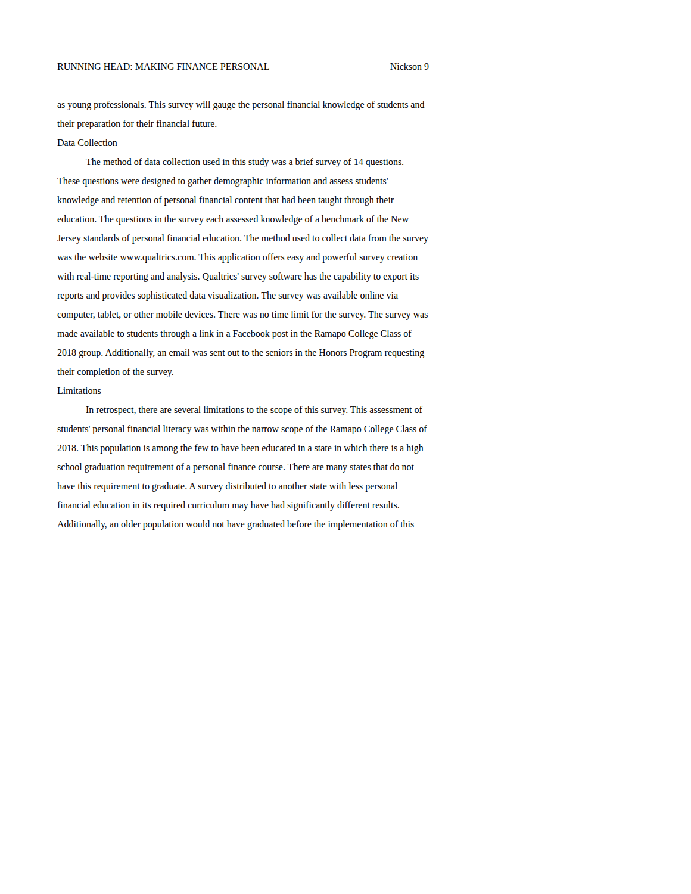Running Head: MAKING FINANCE PERSONAL Nickson 9
as young professionals. This survey will gauge the personal financial knowledge of students and their preparation for their financial future.
Data Collection
The method of data collection used in this study was a brief survey of 14 questions. These questions were designed to gather demographic information and assess students' knowledge and retention of personal financial content that had been taught through their education. The questions in the survey each assessed knowledge of a benchmark of the New Jersey standards of personal financial education. The method used to collect data from the survey was the website www.qualtrics.com. This application offers easy and powerful survey creation with real-time reporting and analysis. Qualtrics' survey software has the capability to export its reports and provides sophisticated data visualization. The survey was available online via computer, tablet, or other mobile devices. There was no time limit for the survey. The survey was made available to students through a link in a Facebook post in the Ramapo College Class of 2018 group. Additionally, an email was sent out to the seniors in the Honors Program requesting their completion of the survey.
Limitations
In retrospect, there are several limitations to the scope of this survey. This assessment of students' personal financial literacy was within the narrow scope of the Ramapo College Class of 2018. This population is among the few to have been educated in a state in which there is a high school graduation requirement of a personal finance course. There are many states that do not have this requirement to graduate. A survey distributed to another state with less personal financial education in its required curriculum may have had significantly different results. Additionally, an older population would not have graduated before the implementation of this